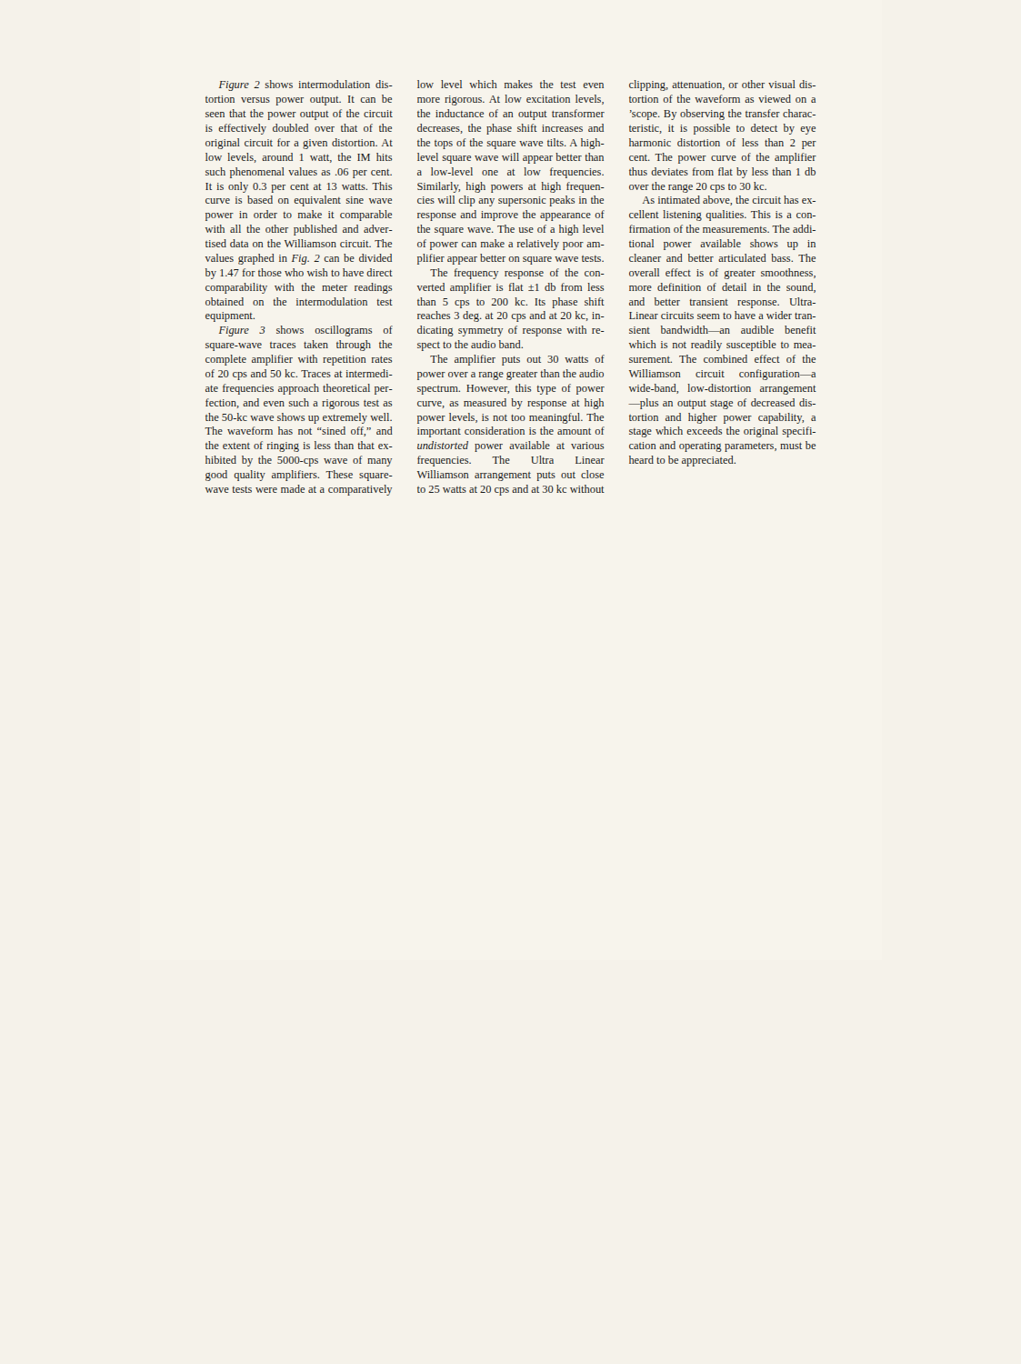Figure 2 shows intermodulation distortion versus power output. It can be seen that the power output of the circuit is effectively doubled over that of the original circuit for a given distortion. At low levels, around 1 watt, the IM hits such phenomenal values as .06 per cent. It is only 0.3 per cent at 13 watts. This curve is based on equivalent sine wave power in order to make it comparable with all the other published and advertised data on the Williamson circuit. The values graphed in Fig. 2 can be divided by 1.47 for those who wish to have direct comparability with the meter readings obtained on the intermodulation test equipment.
Figure 3 shows oscillograms of square-wave traces taken through the complete amplifier with repetition rates of 20 cps and 50 kc. Traces at intermediate frequencies approach theoretical perfection, and even such a rigorous test as the 50-kc wave shows up extremely well. The waveform has not “sined off,” and the extent of ringing is less than that exhibited by the 5000-cps wave of many good quality amplifiers. These square-wave tests were made at a comparatively low level which makes the test even more rigorous. At low excitation levels, the inductance of an output transformer decreases, the phase shift increases and the tops of the square wave tilts. A high-level square wave will appear better than a low-level one at low frequencies. Similarly, high powers at high frequencies will clip any supersonic peaks in the response and improve the appearance of the square wave. The use of a high level of power can make a relatively poor amplifier appear better on square wave tests.
The frequency response of the converted amplifier is flat ±1 db from less than 5 cps to 200 kc. Its phase shift reaches 3 deg. at 20 cps and at 20 kc, indicating symmetry of response with respect to the audio band.
The amplifier puts out 30 watts of power over a range greater than the audio spectrum. However, this type of power curve, as measured by response at high power levels, is not too meaningful. The important consideration is the amount of undistorted power available at various frequencies. The Ultra Linear Williamson arrangement puts out close to 25 watts at 20 cps and at 30 kc without clipping, attenuation, or other visual distortion of the waveform as viewed on a ’scope. By observing the transfer characteristic, it is possible to detect by eye harmonic distortion of less than 2 per cent. The power curve of the amplifier thus deviates from flat by less than 1 db over the range 20 cps to 30 kc.
As intimated above, the circuit has excellent listening qualities. This is a confirmation of the measurements. The additional power available shows up in cleaner and better articulated bass. The overall effect is of greater smoothness, more definition of detail in the sound, and better transient response. Ultra-Linear circuits seem to have a wider transient bandwidth—an audible benefit which is not readily susceptible to measurement. The combined effect of the Williamson circuit configuration—a wide-band, low-distortion arrangement—plus an output stage of decreased distortion and higher power capability, a stage which exceeds the original specification and operating parameters, must be heard to be appreciated.